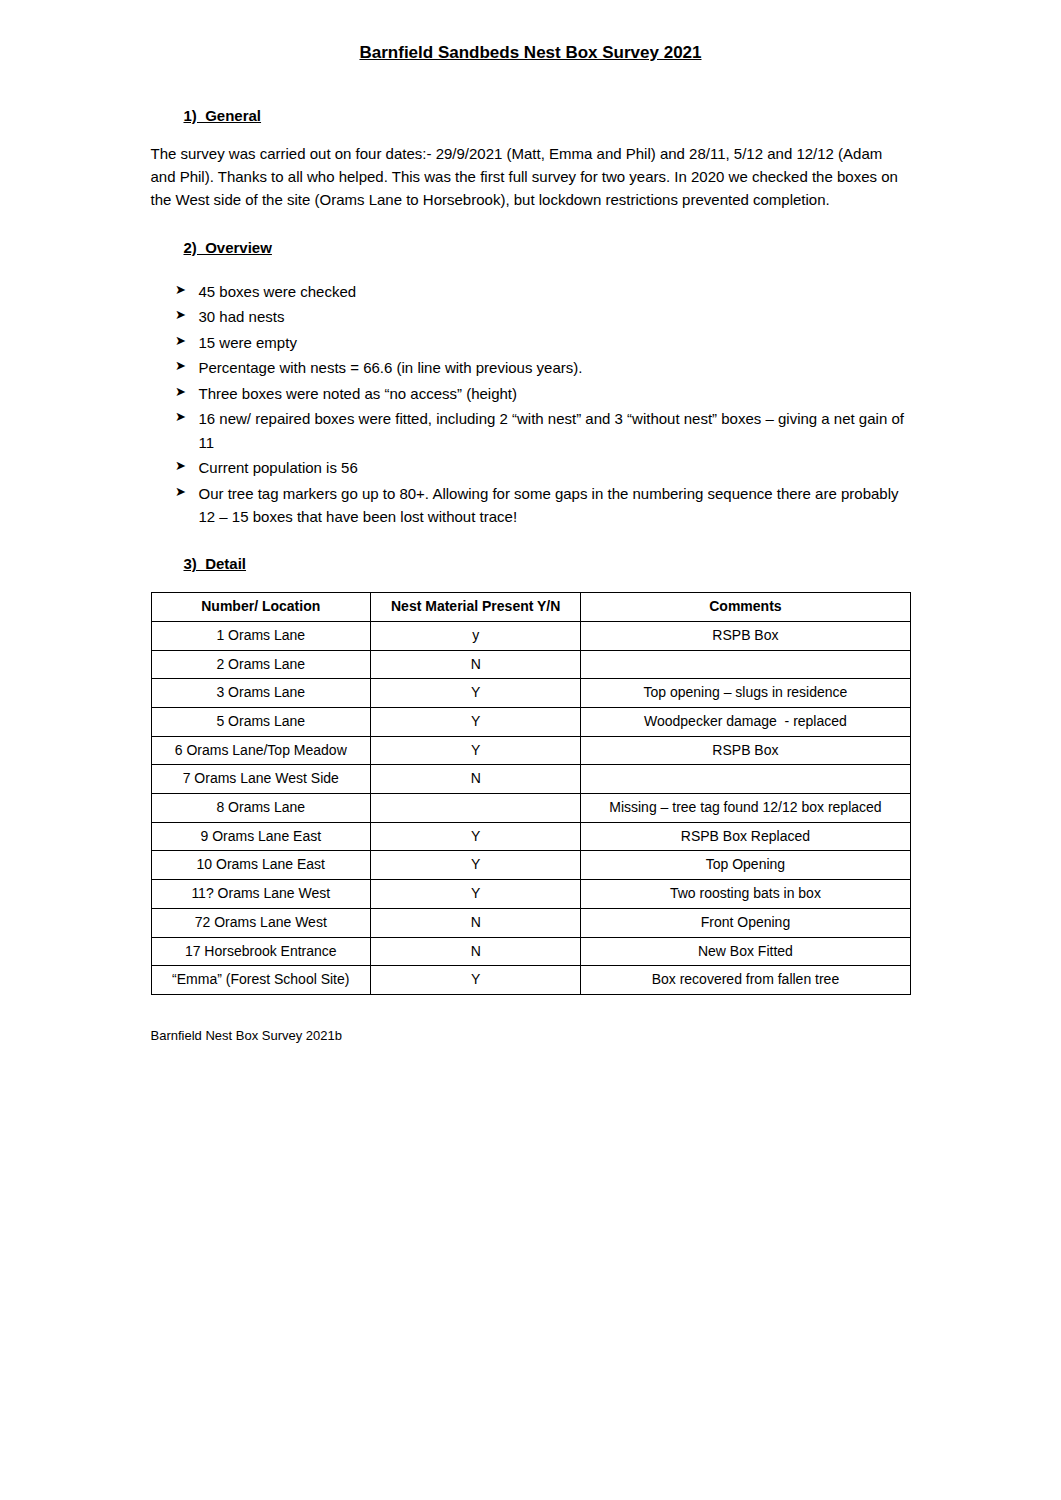Barnfield Sandbeds Nest Box Survey 2021
1) General
The survey was carried out on four dates:- 29/9/2021 (Matt, Emma and Phil) and 28/11, 5/12 and 12/12 (Adam and Phil). Thanks to all who helped. This was the first full survey for two years. In 2020 we checked the boxes on the West side of the site (Orams Lane to Horsebrook), but lockdown restrictions prevented completion.
2) Overview
45 boxes were checked
30 had nests
15 were empty
Percentage with nests = 66.6 (in line with previous years).
Three boxes were noted as “no access” (height)
16 new/ repaired boxes were fitted, including 2 “with nest” and 3 “without nest” boxes – giving a net gain of 11
Current population is 56
Our tree tag markers go up to 80+. Allowing for some gaps in the numbering sequence there are probably 12 – 15 boxes that have been lost without trace!
3) Detail
| Number/ Location | Nest Material Present Y/N | Comments |
| --- | --- | --- |
| 1 Orams Lane | y | RSPB Box |
| 2 Orams Lane | N | |
| 3 Orams Lane | Y | Top opening – slugs in residence |
| 5 Orams Lane | Y | Woodpecker damage - replaced |
| 6 Orams Lane/Top Meadow | Y | RSPB Box |
| 7 Orams Lane West Side | N | |
| 8 Orams Lane | | Missing – tree tag found 12/12 box replaced |
| 9 Orams Lane East | Y | RSPB Box Replaced |
| 10 Orams Lane East | Y | Top Opening |
| 11? Orams Lane West | Y | Two roosting bats in box |
| 72 Orams Lane West | N | Front Opening |
| 17 Horsebrook Entrance | N | New Box Fitted |
| “Emma” (Forest School Site) | Y | Box recovered from fallen tree |
Barnfield Nest Box Survey 2021b